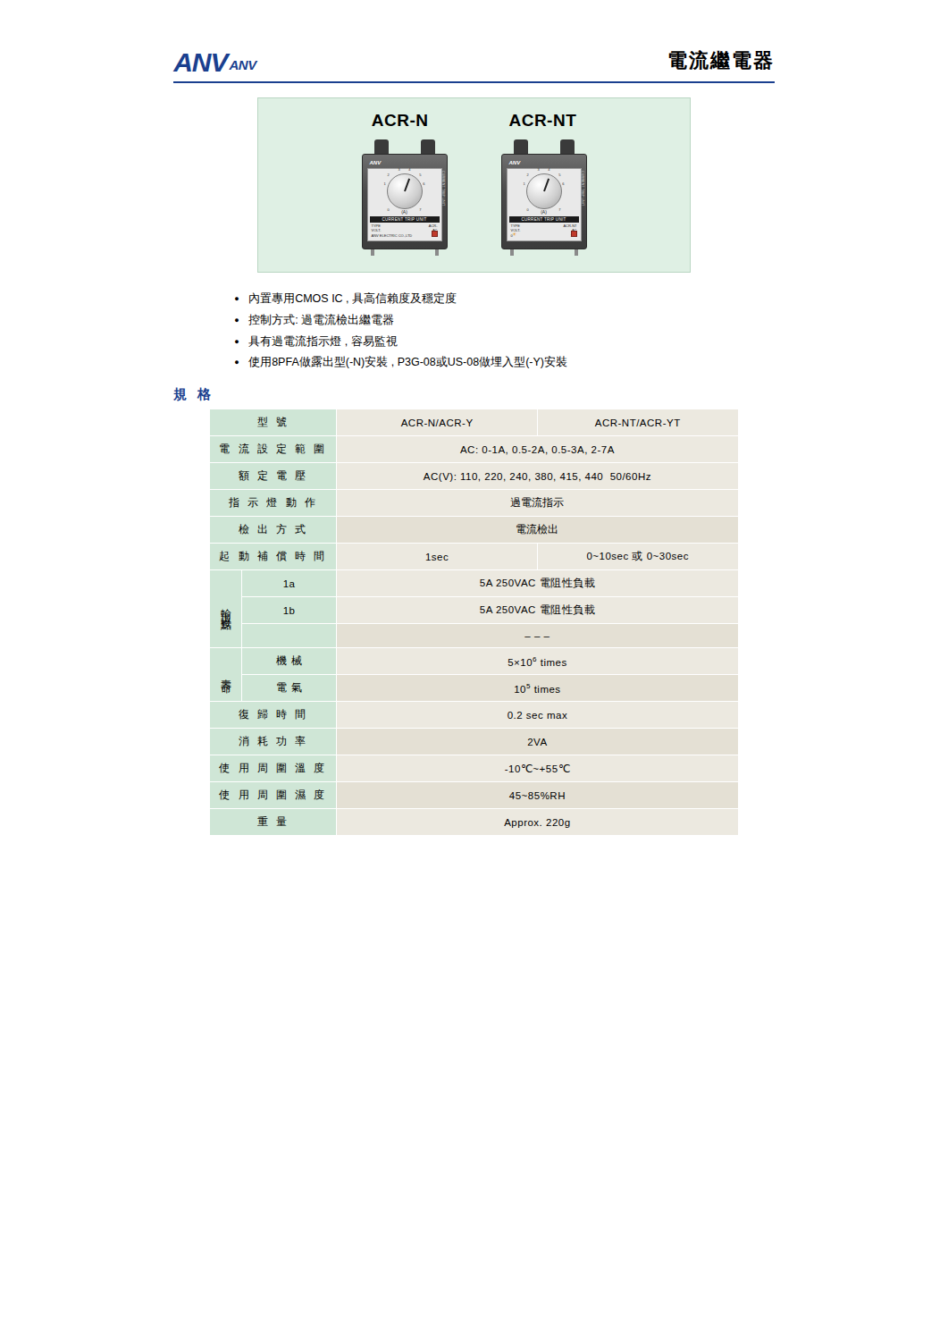ANV ANV
電流繼電器
ACR-N ACR-NT
ANV
1 2 3 4 5 6 7 0
(A)
CURRENT TRIP UNIT
TYPE ACR-
VOLT. AC
ANV ELECTRIC CO.,LTD
CURRENT TRIP UNIT
ANV
1 2 3 4 5 6 7 0
(A)
CURRENT TRIP UNIT
TYPE ACR-NT
VOLT. AC
015S
☀
CURRENT TRIP UNIT
內置專用CMOS IC , 具高信賴度及穩定度
控制方式: 過電流檢出繼電器
具有過電流指示燈 , 容易監視
使用8PFA做露出型(-N)安裝 , P3G-08或US-08做埋入型(-Y)安裝
規 格
| 型 號 | ACR-N/ACR-Y | ACR-NT/ACR-YT |
| 電 流 設 定 範 圍 | AC: 0-1A, 0.5-2A, 0.5-3A, 2-7A |
| 額 定 電 壓 | AC(V): 110, 220, 240, 380, 415, 440 50/60Hz |
| 指 示 燈 動 作 | 過電流指示 |
| 檢 出 方 式 | 電流檢出 |
| 起 動 補 償 時 間 | 1sec | 0~10sec 或 0~30sec |
| 輸出接點 | 1a | 5A 250VAC 電阻性負載 |
| 1b | 5A 250VAC 電阻性負載 |
| | – – – |
| 壽命 | 機 械 | 5×10 6 times |
| 電 氣 | 10 5 times |
| 復 歸 時 間 | 0.2 sec max |
| 消 耗 功 率 | 2VA |
| 使 用 周 圍 溫 度 | -10℃~+55℃ |
| 使 用 周 圍 濕 度 | 45~85%RH |
| 重 量 | Approx. 220g |